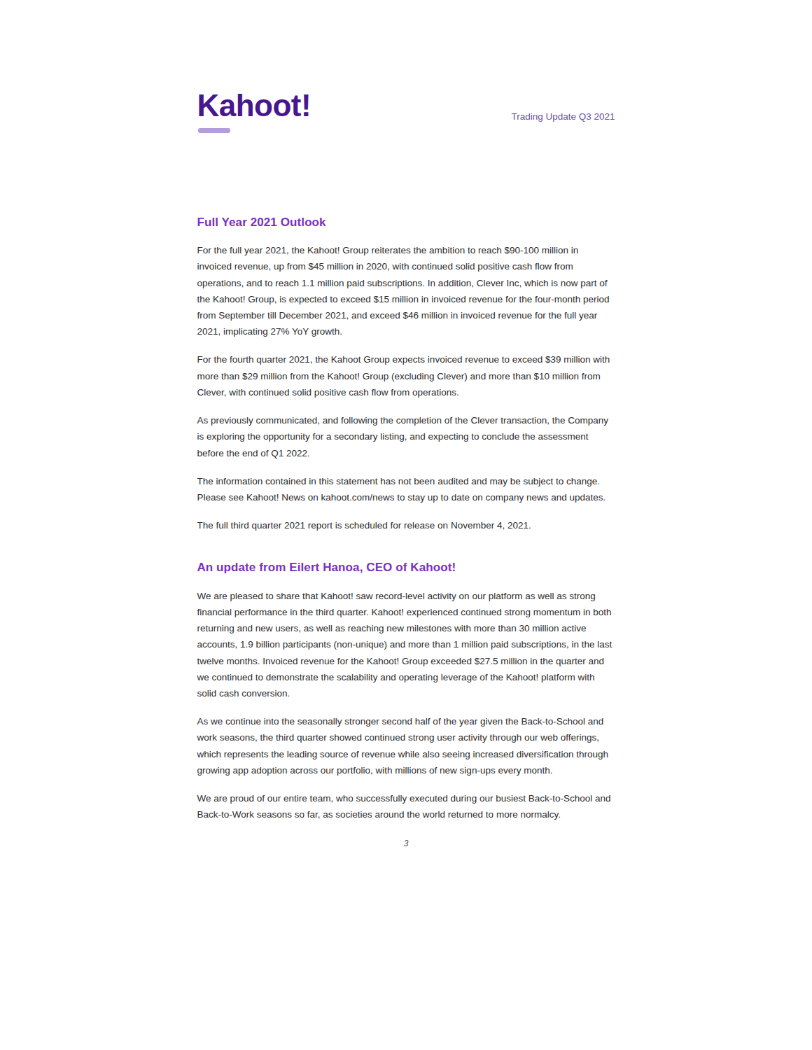Kahoot!
Trading Update Q3 2021
Full Year 2021 Outlook
For the full year 2021, the Kahoot! Group reiterates the ambition to reach $90-100 million in invoiced revenue, up from $45 million in 2020, with continued solid positive cash flow from operations, and to reach 1.1 million paid subscriptions. In addition, Clever Inc, which is now part of the Kahoot! Group, is expected to exceed $15 million in invoiced revenue for the four-month period from September till December 2021, and exceed $46 million in invoiced revenue for the full year 2021, implicating 27% YoY growth.
For the fourth quarter 2021, the Kahoot Group expects invoiced revenue to exceed $39 million with more than $29 million from the Kahoot! Group (excluding Clever) and more than $10 million from Clever, with continued solid positive cash flow from operations.
As previously communicated, and following the completion of the Clever transaction, the Company is exploring the opportunity for a secondary listing, and expecting to conclude the assessment before the end of Q1 2022.
The information contained in this statement has not been audited and may be subject to change. Please see Kahoot! News on kahoot.com/news to stay up to date on company news and updates.
The full third quarter 2021 report is scheduled for release on November 4, 2021.
An update from Eilert Hanoa, CEO of Kahoot!
We are pleased to share that Kahoot! saw record-level activity on our platform as well as strong financial performance in the third quarter. Kahoot! experienced continued strong momentum in both returning and new users, as well as reaching new milestones with more than 30 million active accounts, 1.9 billion participants (non-unique) and more than 1 million paid subscriptions, in the last twelve months. Invoiced revenue for the Kahoot! Group exceeded $27.5 million in the quarter and we continued to demonstrate the scalability and operating leverage of the Kahoot! platform with solid cash conversion.
As we continue into the seasonally stronger second half of the year given the Back-to-School and work seasons, the third quarter showed continued strong user activity through our web offerings, which represents the leading source of revenue while also seeing increased diversification through growing app adoption across our portfolio, with millions of new sign-ups every month.
We are proud of our entire team, who successfully executed during our busiest Back-to-School and Back-to-Work seasons so far, as societies around the world returned to more normalcy.
3